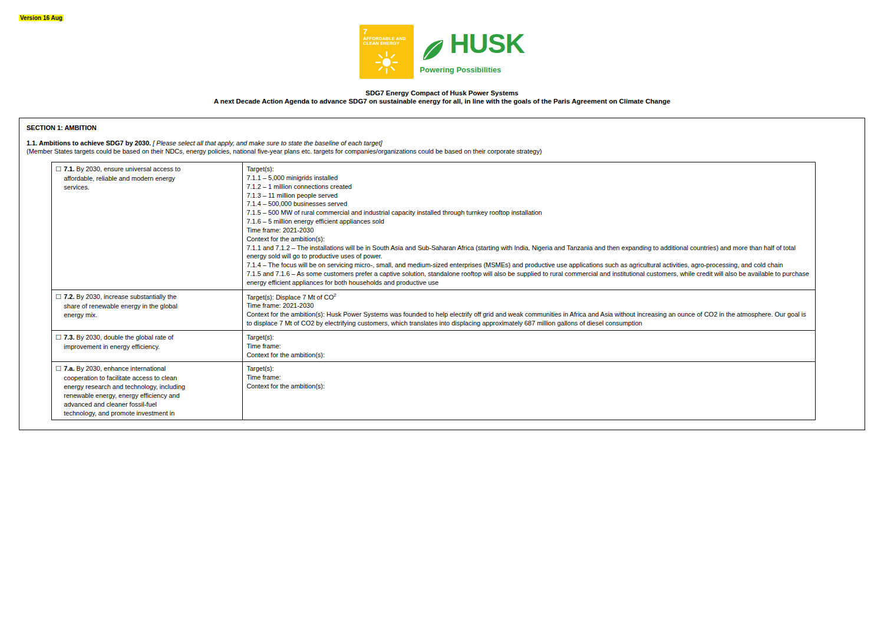Version 16 Aug
7
AFFORDABLE AND
CLEAN ENERGY
HUSK
Powering Possibilities
SDG7 Energy Compact of Husk Power Systems
A next Decade Action Agenda to advance SDG7 on sustainable energy for all, in line with the goals of the Paris Agreement on Climate Change
SECTION 1: AMBITION
1.1. Ambitions to achieve SDG7 by 2030. [ Please select all that apply, and make sure to state the baseline of each target]
(Member States targets could be based on their NDCs, energy policies, national five-year plans etc. targets for companies/organizations could be based on their corporate strategy)
| ☐ 7.1. By 2030, ensure universal access to affordable, reliable and modern energy services. | Target(s): 7.1.1 – 5,000 minigrids installed 7.1.2 – 1 million connections created 7.1.3 – 11 million people served 7.1.4 – 500,000 businesses served 7.1.5 – 500 MW of rural commercial and industrial capacity installed through turnkey rooftop installation 7.1.6 – 5 million energy efficient appliances sold Time frame: 2021-2030 Context for the ambition(s): 7.1.1 and 7.1.2 – The installations will be in South Asia and Sub-Saharan Africa (starting with India, Nigeria and Tanzania and then expanding to additional countries) and more than half of total energy sold will go to productive uses of power. 7.1.4 – The focus will be on servicing micro-, small, and medium-sized enterprises (MSMEs) and productive use applications such as agricultural activities, agro-processing, and cold chain 7.1.5 and 7.1.6 – As some customers prefer a captive solution, standalone rooftop will also be supplied to rural commercial and institutional customers, while credit will also be available to purchase energy efficient appliances for both households and productive use |
| ☐ 7.2. By 2030, increase substantially the share of renewable energy in the global energy mix. | Target(s): Displace 7 Mt of CO 2 Time frame: 2021-2030 Context for the ambition(s): Husk Power Systems was founded to help electrify off grid and weak communities in Africa and Asia without increasing an ounce of CO2 in the atmosphere. Our goal is to displace 7 Mt of CO2 by electrifying customers, which translates into displacing approximately 687 million gallons of diesel consumption |
| ☐ 7.3. By 2030, double the global rate of improvement in energy efficiency. | Target(s): Time frame: Context for the ambition(s): |
| ☐ 7.a. By 2030, enhance international cooperation to facilitate access to clean energy research and technology, including renewable energy, energy efficiency and advanced and cleaner fossil-fuel technology, and promote investment in | Target(s): Time frame: Context for the ambition(s): |